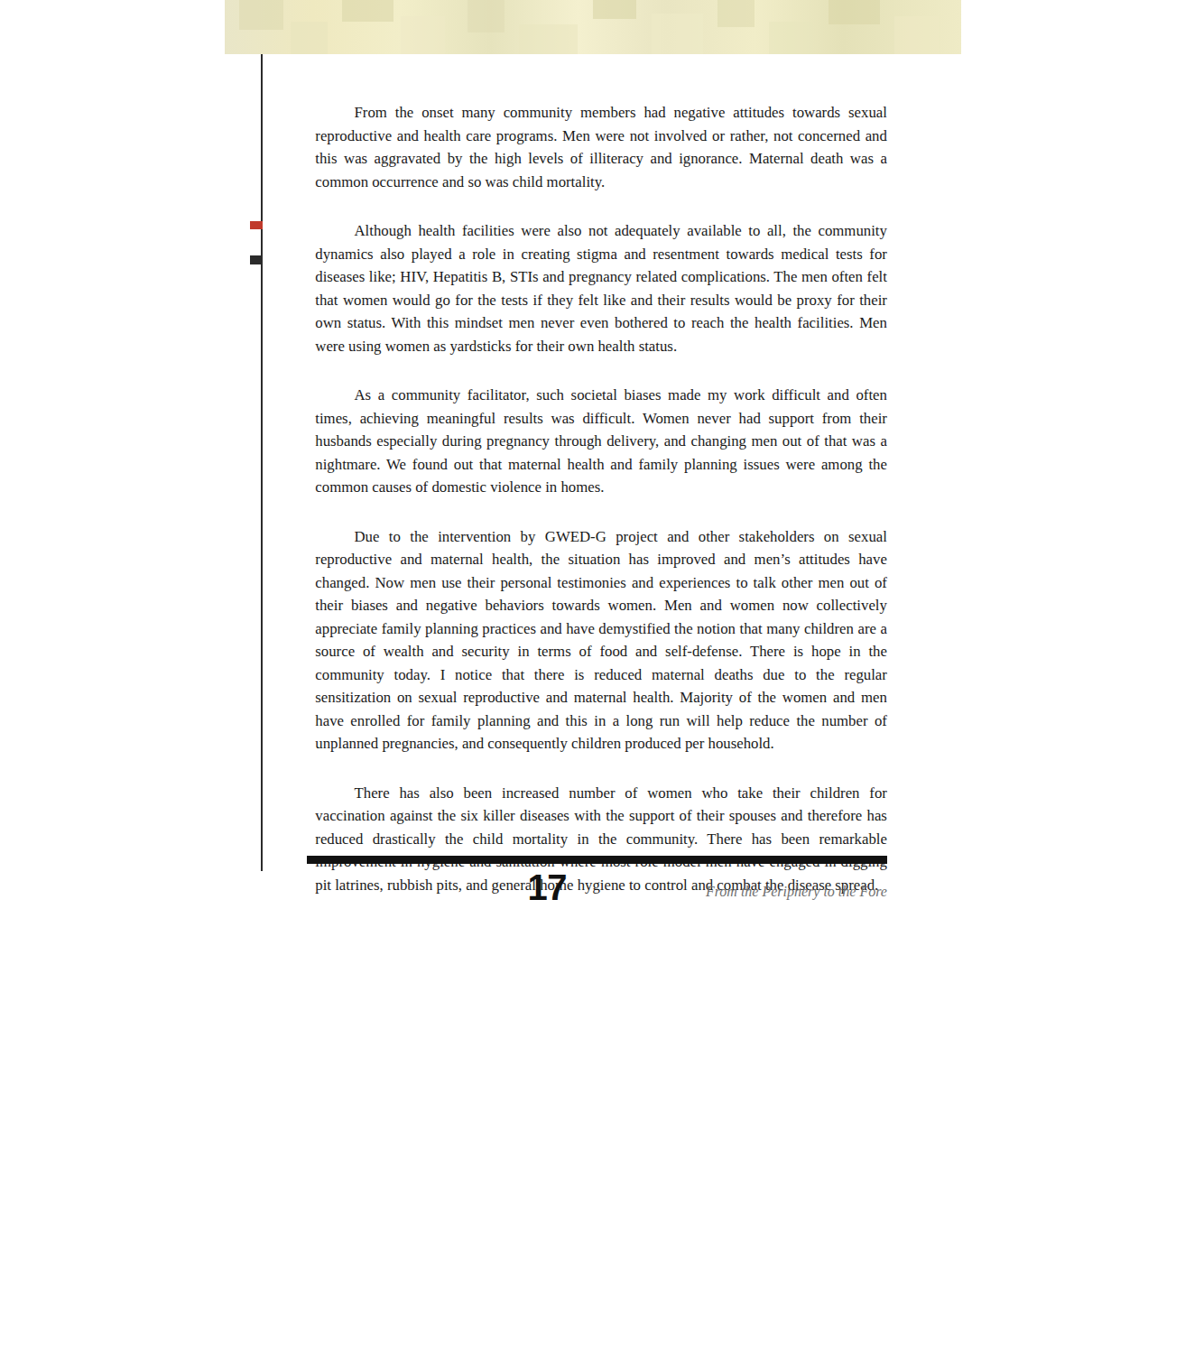From the onset many community members had negative attitudes towards sexual reproductive and health care programs. Men were not involved or rather, not concerned and this was aggravated by the high levels of illiteracy and ignorance. Maternal death was a common occurrence and so was child mortality.
Although health facilities were also not adequately available to all, the community dynamics also played a role in creating stigma and resentment towards medical tests for diseases like; HIV, Hepatitis B, STIs and pregnancy related complications. The men often felt that women would go for the tests if they felt like and their results would be proxy for their own status. With this mindset men never even bothered to reach the health facilities. Men were using women as yardsticks for their own health status.
As a community facilitator, such societal biases made my work difficult and often times, achieving meaningful results was difficult. Women never had support from their husbands especially during pregnancy through delivery, and changing men out of that was a nightmare. We found out that maternal health and family planning issues were among the common causes of domestic violence in homes.
Due to the intervention by GWED-G project and other stakeholders on sexual reproductive and maternal health, the situation has improved and men’s attitudes have changed. Now men use their personal testimonies and experiences to talk other men out of their biases and negative behaviors towards women. Men and women now collectively appreciate family planning practices and have demystified the notion that many children are a source of wealth and security in terms of food and self-defense. There is hope in the community today. I notice that there is reduced maternal deaths due to the regular sensitization on sexual reproductive and maternal health. Majority of the women and men have enrolled for family planning and this in a long run will help reduce the number of unplanned pregnancies, and consequently children produced per household.
There has also been increased number of women who take their children for vaccination against the six killer diseases with the support of their spouses and therefore has reduced drastically the child mortality in the community. There has been remarkable improvement in hygiene and sanitation where most role model men have engaged in digging pit latrines, rubbish pits, and general home hygiene to control and combat the disease spread.
17
From the Periphery to the Fore